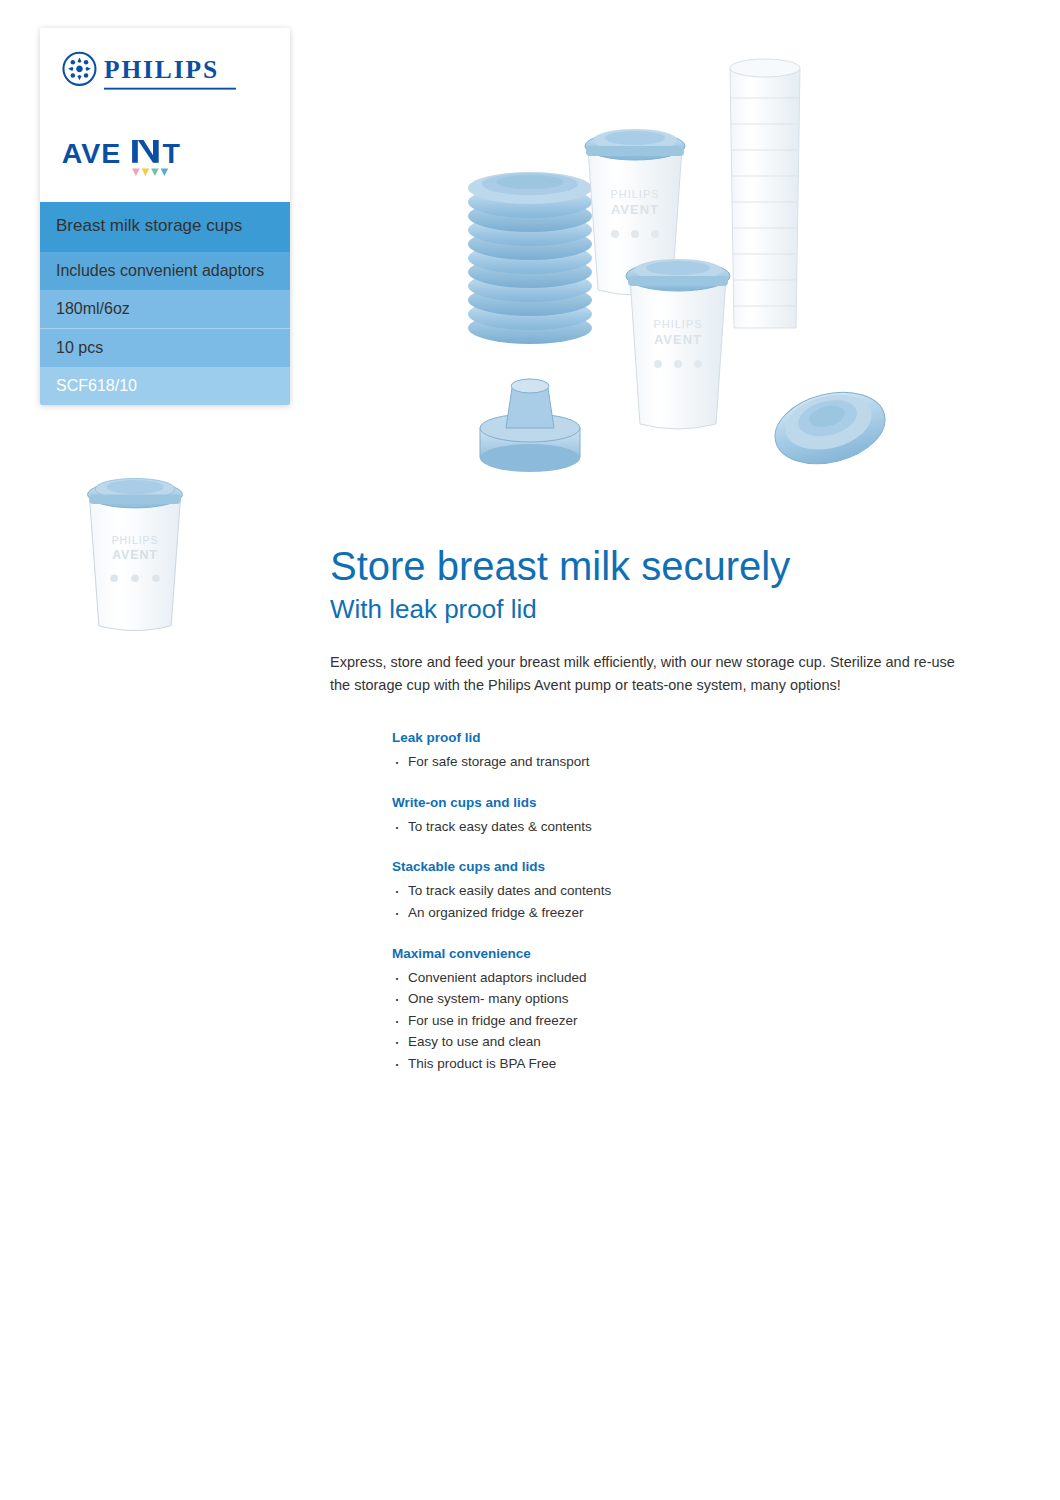PHILIPS
AVE T
Breast milk storage cups
Includes convenient adaptors
180ml/6oz
10 pcs
SCF618/10
PHILIPS AVENT
PHILIPS AVENT PHILIPS AVENT
Store breast milk securely
With leak proof lid
Express, store and feed your breast milk efficiently, with our new storage cup. Sterilize and re-use the storage cup with the Philips Avent pump or teats-one system, many options!
Leak proof lid
For safe storage and transport
Write-on cups and lids
To track easy dates & contents
Stackable cups and lids
To track easily dates and contents
An organized fridge & freezer
Maximal convenience
Convenient adaptors included
One system- many options
For use in fridge and freezer
Easy to use and clean
This product is BPA Free